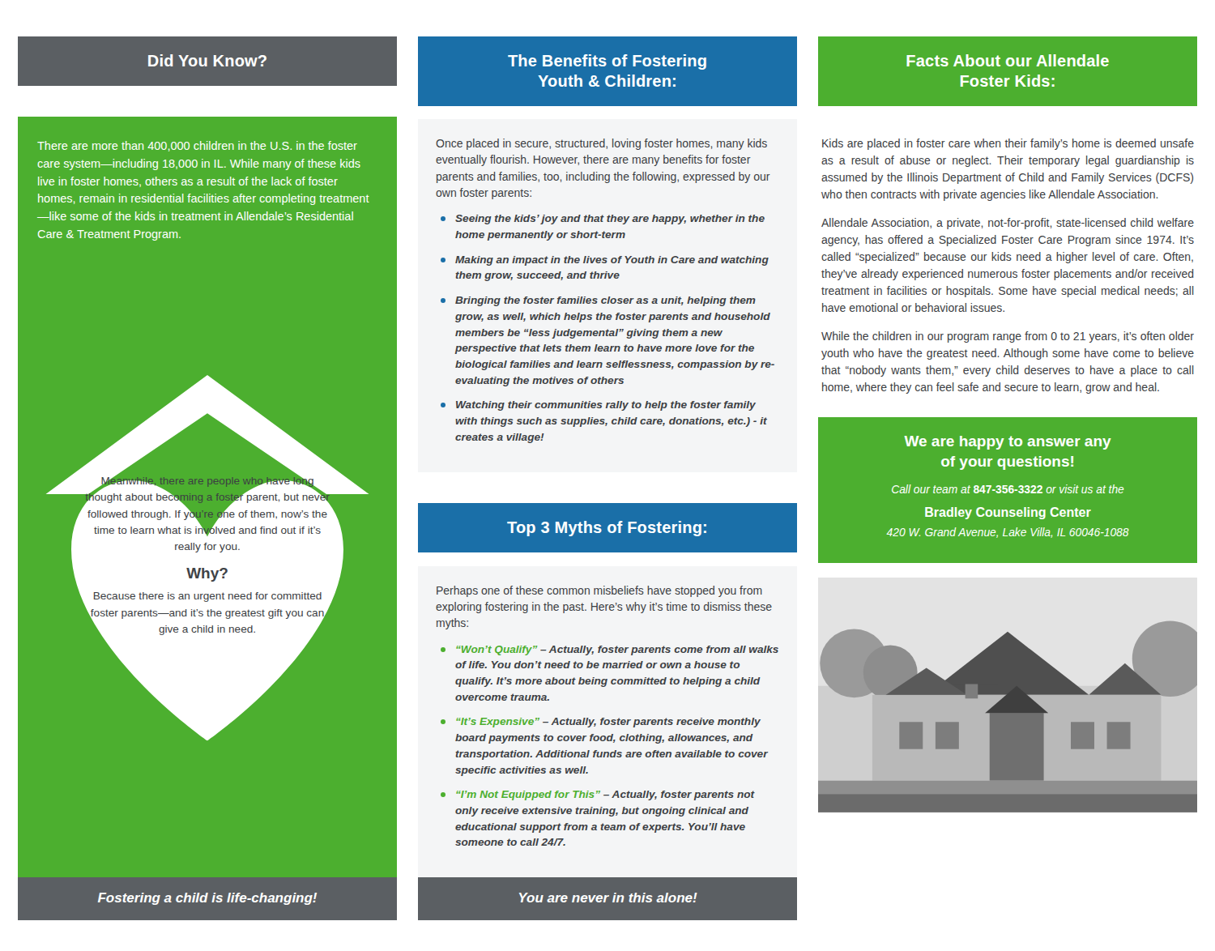Did You Know?
There are more than 400,000 children in the U.S. in the foster care system—including 18,000 in IL. While many of these kids live in foster homes, others as a result of the lack of foster homes, remain in residential facilities after completing treatment—like some of the kids in treatment in Allendale’s Residential Care & Treatment Program.
Meanwhile, there are people who have long thought about becoming a foster parent, but never followed through. If you’re one of them, now’s the time to learn what is involved and find out if it’s really for you. Why? Because there is an urgent need for committed foster parents—and it’s the greatest gift you can give a child in need.
Fostering a child is life-changing!
The Benefits of Fostering
Youth & Children:
Once placed in secure, structured, loving foster homes, many kids eventually flourish. However, there are many benefits for foster parents and families, too, including the following, expressed by our own foster parents:
Seeing the kids’ joy and that they are happy, whether in the home permanently or short-term
Making an impact in the lives of Youth in Care and watching them grow, succeed, and thrive
Bringing the foster families closer as a unit, helping them grow, as well, which helps the foster parents and household members be “less judgemental” giving them a new perspective that lets them learn to have more love for the biological families and learn selflessness, compassion by re-evaluating the motives of others
Watching their communities rally to help the foster family with things such as supplies, child care, donations, etc.) - it creates a village!
Top 3 Myths of Fostering:
Perhaps one of these common misbeliefs have stopped you from exploring fostering in the past. Here’s why it’s time to dismiss these myths:
“Won’t Qualify” – Actually, foster parents come from all walks of life. You don’t need to be married or own a house to qualify. It’s more about being committed to helping a child overcome trauma.
“It’s Expensive” – Actually, foster parents receive monthly board payments to cover food, clothing, allowances, and transportation. Additional funds are often available to cover specific activities as well.
“I’m Not Equipped for This” – Actually, foster parents not only receive extensive training, but ongoing clinical and educational support from a team of experts. You’ll have someone to call 24/7.
You are never in this alone!
Facts About our Allendale
Foster Kids:
Kids are placed in foster care when their family’s home is deemed unsafe as a result of abuse or neglect. Their temporary legal guardianship is assumed by the Illinois Department of Child and Family Services (DCFS) who then contracts with private agencies like Allendale Association.
Allendale Association, a private, not-for-profit, state-licensed child welfare agency, has offered a Specialized Foster Care Program since 1974. It’s called “specialized” because our kids need a higher level of care. Often, they’ve already experienced numerous foster placements and/or received treatment in facilities or hospitals. Some have special medical needs; all have emotional or behavioral issues.
While the children in our program range from 0 to 21 years, it’s often older youth who have the greatest need. Although some have come to believe that “nobody wants them,” every child deserves to have a place to call home, where they can feel safe and secure to learn, grow and heal.
We are happy to answer any
of your questions!
Call our team at 847-356-3322 or visit us at the
Bradley Counseling Center
420 W. Grand Avenue, Lake Villa, IL 60046-1088